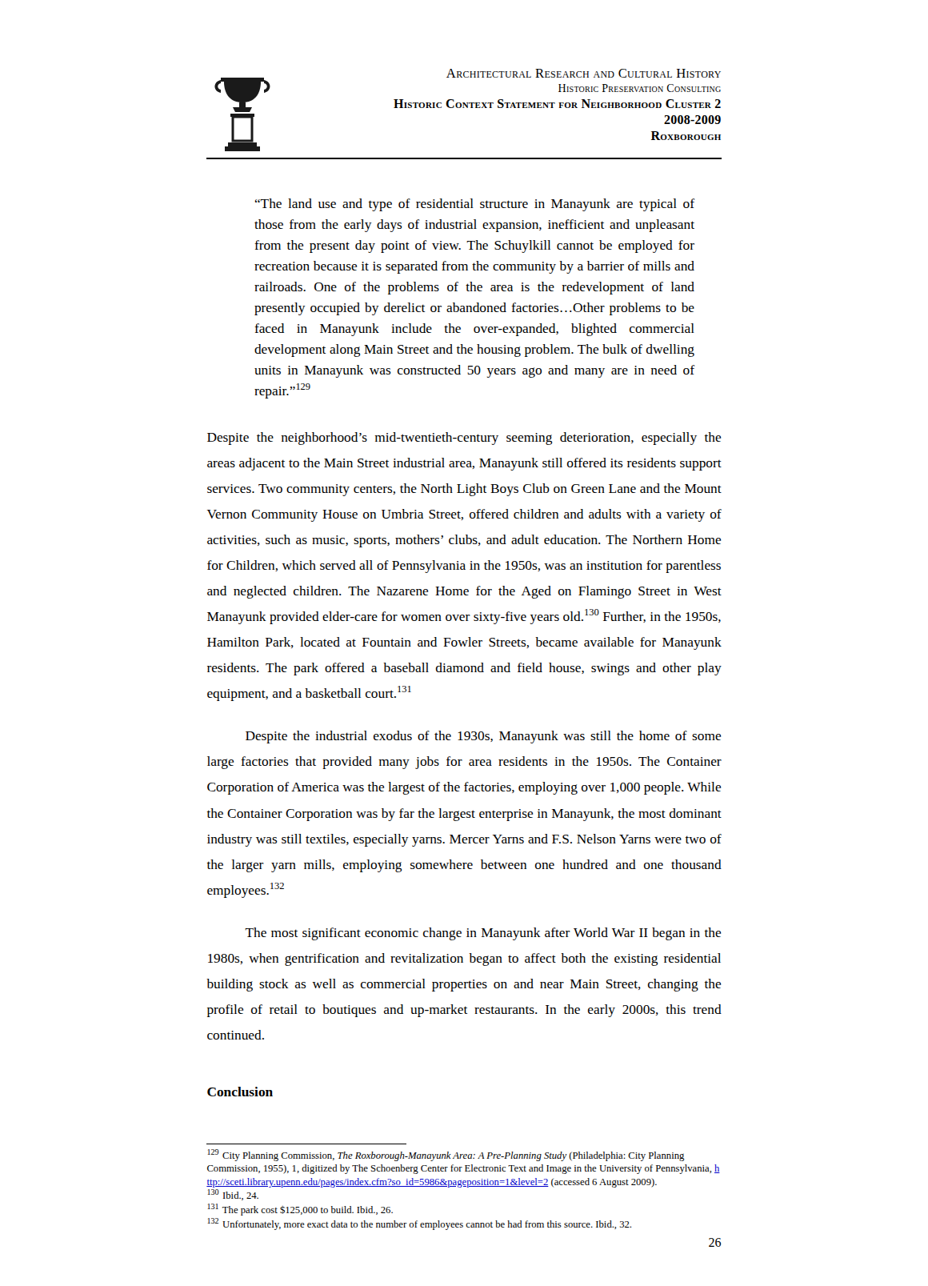Architectural Research and Cultural History
Historic Preservation Consulting
Historic Context Statement for Neighborhood Cluster 2
2008-2009
Roxborough
“The land use and type of residential structure in Manayunk are typical of those from the early days of industrial expansion, inefficient and unpleasant from the present day point of view. The Schuylkill cannot be employed for recreation because it is separated from the community by a barrier of mills and railroads. One of the problems of the area is the redevelopment of land presently occupied by derelict or abandoned factories…Other problems to be faced in Manayunk include the over-expanded, blighted commercial development along Main Street and the housing problem. The bulk of dwelling units in Manayunk was constructed 50 years ago and many are in need of repair.”129
Despite the neighborhood’s mid-twentieth-century seeming deterioration, especially the areas adjacent to the Main Street industrial area, Manayunk still offered its residents support services. Two community centers, the North Light Boys Club on Green Lane and the Mount Vernon Community House on Umbria Street, offered children and adults with a variety of activities, such as music, sports, mothers’ clubs, and adult education. The Northern Home for Children, which served all of Pennsylvania in the 1950s, was an institution for parentless and neglected children. The Nazarene Home for the Aged on Flamingo Street in West Manayunk provided elder-care for women over sixty-five years old.130 Further, in the 1950s, Hamilton Park, located at Fountain and Fowler Streets, became available for Manayunk residents. The park offered a baseball diamond and field house, swings and other play equipment, and a basketball court.131
Despite the industrial exodus of the 1930s, Manayunk was still the home of some large factories that provided many jobs for area residents in the 1950s. The Container Corporation of America was the largest of the factories, employing over 1,000 people. While the Container Corporation was by far the largest enterprise in Manayunk, the most dominant industry was still textiles, especially yarns. Mercer Yarns and F.S. Nelson Yarns were two of the larger yarn mills, employing somewhere between one hundred and one thousand employees.132
The most significant economic change in Manayunk after World War II began in the 1980s, when gentrification and revitalization began to affect both the existing residential building stock as well as commercial properties on and near Main Street, changing the profile of retail to boutiques and up-market restaurants. In the early 2000s, this trend continued.
Conclusion
129 City Planning Commission, The Roxborough-Manayunk Area: A Pre-Planning Study (Philadelphia: City Planning Commission, 1955), 1, digitized by The Schoenberg Center for Electronic Text and Image in the University of Pennsylvania, http://sceti.library.upenn.edu/pages/index.cfm?so_id=5986&pageposition=1&level=2 (accessed 6 August 2009).
130 Ibid., 24.
131 The park cost $125,000 to build. Ibid., 26.
132 Unfortunately, more exact data to the number of employees cannot be had from this source. Ibid., 32.
26